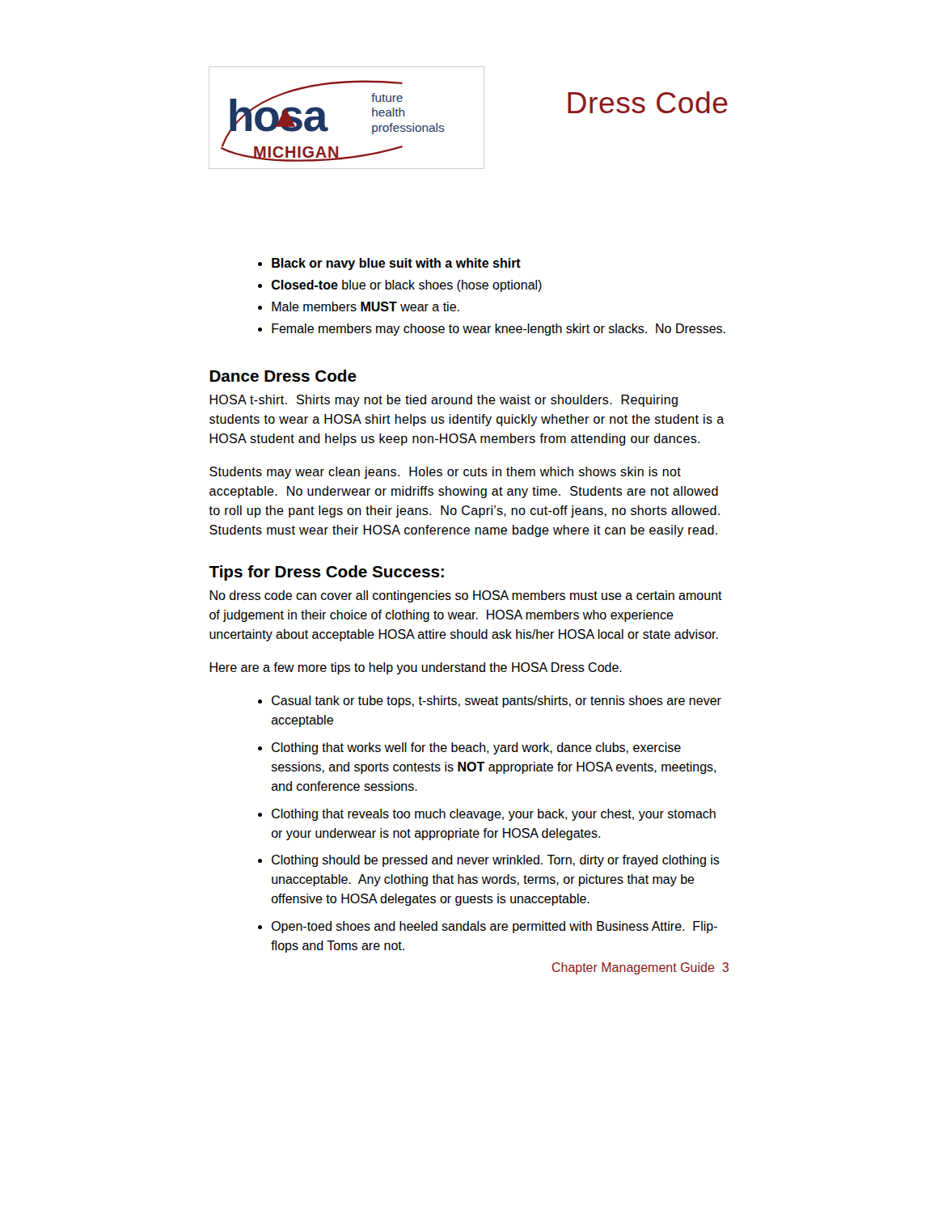hosa future health professionals MICHIGAN
Dress Code
Black or navy blue suit with a white shirt
Closed-toe blue or black shoes (hose optional)
Male members MUST wear a tie.
Female members may choose to wear knee-length skirt or slacks. No Dresses.
Dance Dress Code
HOSA t-shirt. Shirts may not be tied around the waist or shoulders. Requiring students to wear a HOSA shirt helps us identify quickly whether or not the student is a HOSA student and helps us keep non-HOSA members from attending our dances.
Students may wear clean jeans. Holes or cuts in them which shows skin is not acceptable. No underwear or midriffs showing at any time. Students are not allowed to roll up the pant legs on their jeans. No Capri’s, no cut-off jeans, no shorts allowed. Students must wear their HOSA conference name badge where it can be easily read.
Tips for Dress Code Success:
No dress code can cover all contingencies so HOSA members must use a certain amount of judgement in their choice of clothing to wear. HOSA members who experience uncertainty about acceptable HOSA attire should ask his/her HOSA local or state advisor.
Here are a few more tips to help you understand the HOSA Dress Code.
Casual tank or tube tops, t-shirts, sweat pants/shirts, or tennis shoes are never acceptable
Clothing that works well for the beach, yard work, dance clubs, exercise sessions, and sports contests is NOT appropriate for HOSA events, meetings, and conference sessions.
Clothing that reveals too much cleavage, your back, your chest, your stomach or your underwear is not appropriate for HOSA delegates.
Clothing should be pressed and never wrinkled. Torn, dirty or frayed clothing is unacceptable. Any clothing that has words, terms, or pictures that may be offensive to HOSA delegates or guests is unacceptable.
Open-toed shoes and heeled sandals are permitted with Business Attire. Flip-flops and Toms are not.
Chapter Management Guide 3